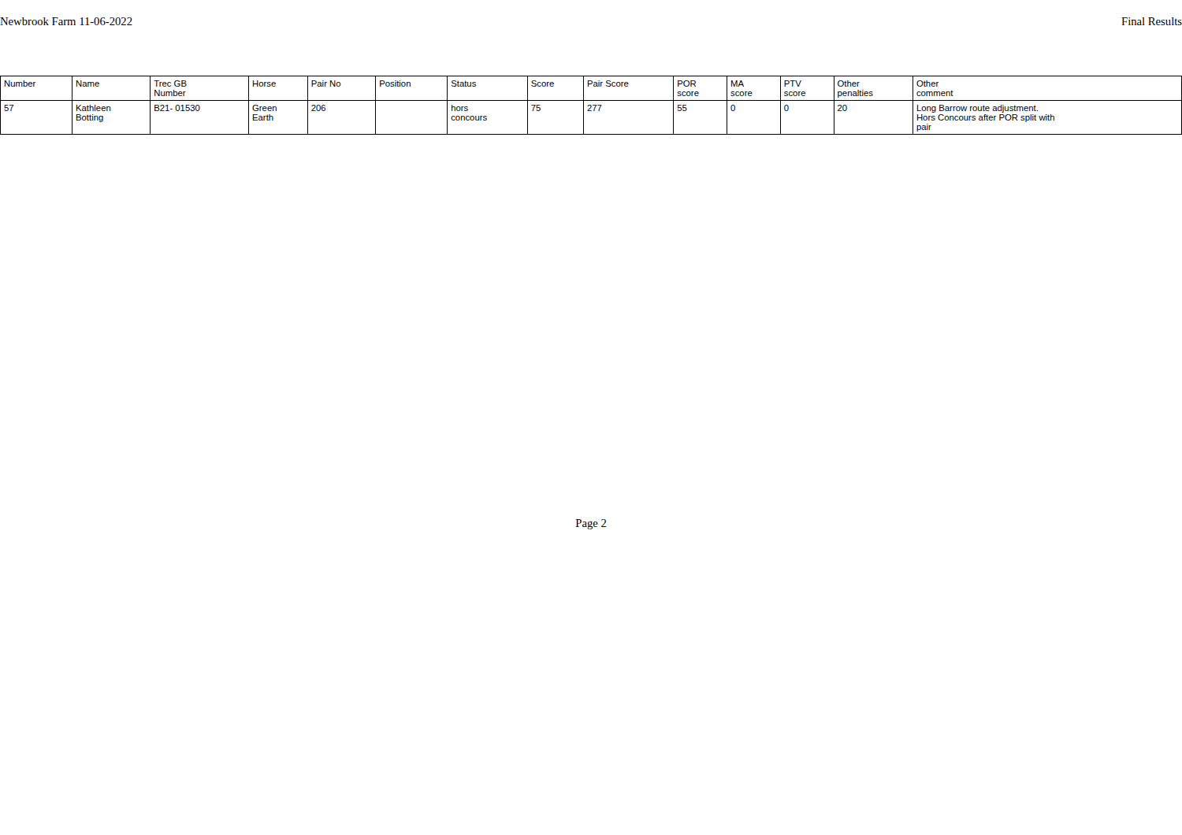Newbrook Farm 11-06-2022
Final Results
| Number | Name | Trec GB Number | Horse | Pair No | Position | Status | Score | Pair Score | POR score | MA score | PTV score | Other penalties | Other comment |
| --- | --- | --- | --- | --- | --- | --- | --- | --- | --- | --- | --- | --- | --- |
| 57 | Kathleen Botting | B21- 01530 | Green Earth | 206 | | hors concours | 75 | 277 | 55 | 0 | 0 | 20 | Long Barrow route adjustment. Hors Concours after POR split with pair |
Page 2